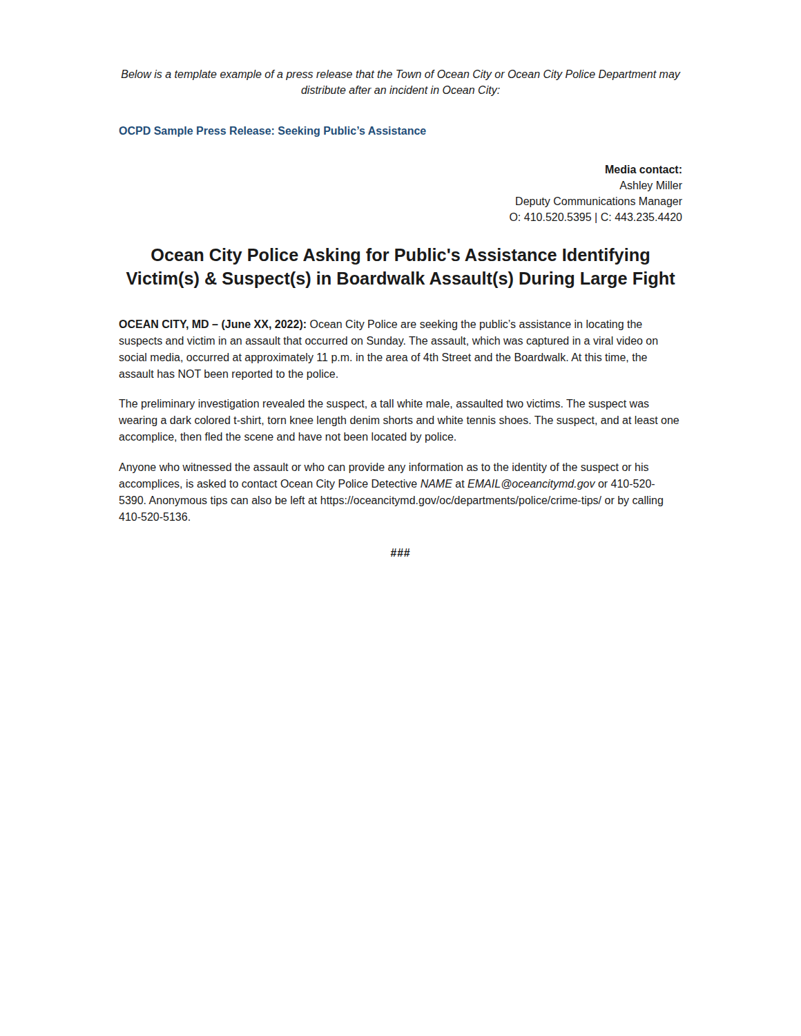Below is a template example of a press release that the Town of Ocean City or Ocean City Police Department may distribute after an incident in Ocean City:
OCPD Sample Press Release: Seeking Public’s Assistance
Media contact:
Ashley Miller
Deputy Communications Manager
O: 410.520.5395 | C: 443.235.4420
Ocean City Police Asking for Public's Assistance Identifying Victim(s) & Suspect(s) in Boardwalk Assault(s) During Large Fight
OCEAN CITY, MD – (June XX, 2022): Ocean City Police are seeking the public’s assistance in locating the suspects and victim in an assault that occurred on Sunday. The assault, which was captured in a viral video on social media, occurred at approximately 11 p.m. in the area of 4th Street and the Boardwalk. At this time, the assault has NOT been reported to the police.
The preliminary investigation revealed the suspect, a tall white male, assaulted two victims. The suspect was wearing a dark colored t-shirt, torn knee length denim shorts and white tennis shoes. The suspect, and at least one accomplice, then fled the scene and have not been located by police.
Anyone who witnessed the assault or who can provide any information as to the identity of the suspect or his accomplices, is asked to contact Ocean City Police Detective NAME at EMAIL@oceancitymd.gov or 410-520-5390. Anonymous tips can also be left at https://oceancitymd.gov/oc/departments/police/crime-tips/ or by calling 410-520-5136.
###